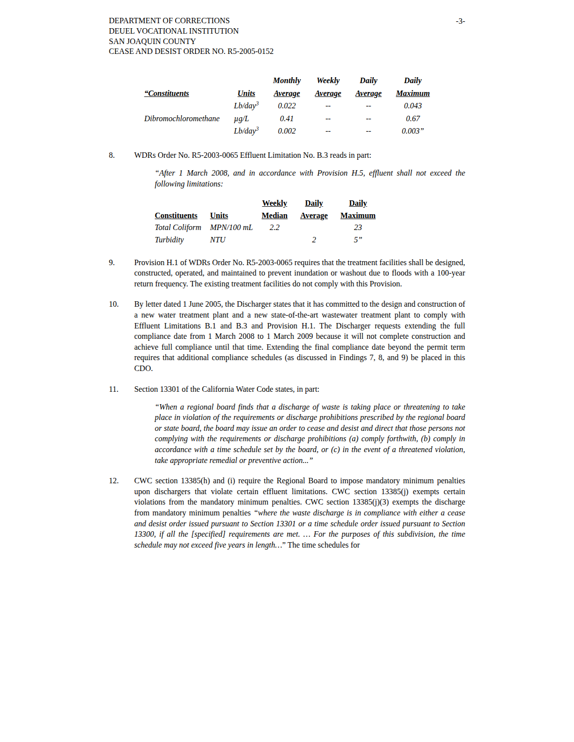-3-
Department of Corrections
Deuel Vocational Institution
San Joaquin County
Cease and Desist Order No. R5-2005-0152
| | | Monthly | Weekly | Daily | Daily |
| --- | --- | --- | --- | --- | --- |
| “ Constituents | Units | Average | Average | Average | Maximum |
| | Lb/day 3 | 0.022 | -- | -- | 0.043 |
| Dibromochloromethane | µg/L | 0.41 | -- | -- | 0.67 |
| | Lb/day 3 | 0.002 | -- | -- | 0.003” |
8. WDRs Order No. R5-2003-0065 Effluent Limitation No. B.3 reads in part:
“After 1 March 2008, and in accordance with Provision H.5, effluent shall not exceed the following limitations:
| | | Weekly | Daily | Daily |
| --- | --- | --- | --- | --- |
| Constituents | Units | Median | Average | Maximum |
| Total Coliform | MPN/100 mL | 2.2 | | 23 |
| Turbidity | NTU | | 2 | 5” |
9. Provision H.1 of WDRs Order No. R5-2003-0065 requires that the treatment facilities shall be designed, constructed, operated, and maintained to prevent inundation or washout due to floods with a 100-year return frequency. The existing treatment facilities do not comply with this Provision.
10. By letter dated 1 June 2005, the Discharger states that it has committed to the design and construction of a new water treatment plant and a new state-of-the-art wastewater treatment plant to comply with Effluent Limitations B.1 and B.3 and Provision H.1. The Discharger requests extending the full compliance date from 1 March 2008 to 1 March 2009 because it will not complete construction and achieve full compliance until that time. Extending the final compliance date beyond the permit term requires that additional compliance schedules (as discussed in Findings 7, 8, and 9) be placed in this CDO.
11. Section 13301 of the California Water Code states, in part:
“When a regional board finds that a discharge of waste is taking place or threatening to take place in violation of the requirements or discharge prohibitions prescribed by the regional board or state board, the board may issue an order to cease and desist and direct that those persons not complying with the requirements or discharge prohibitions (a) comply forthwith, (b) comply in accordance with a time schedule set by the board, or (c) in the event of a threatened violation, take appropriate remedial or preventive action...”
12. CWC section 13385(h) and (i) require the Regional Board to impose mandatory minimum penalties upon dischargers that violate certain effluent limitations. CWC section 13385(j) exempts certain violations from the mandatory minimum penalties. CWC section 13385(j)(3) exempts the discharge from mandatory minimum penalties “where the waste discharge is in compliance with either a cease and desist order issued pursuant to Section 13301 or a time schedule order issued pursuant to Section 13300, if all the [specified] requirements are met. … For the purposes of this subdivision, the time schedule may not exceed five years in length…” The time schedules for